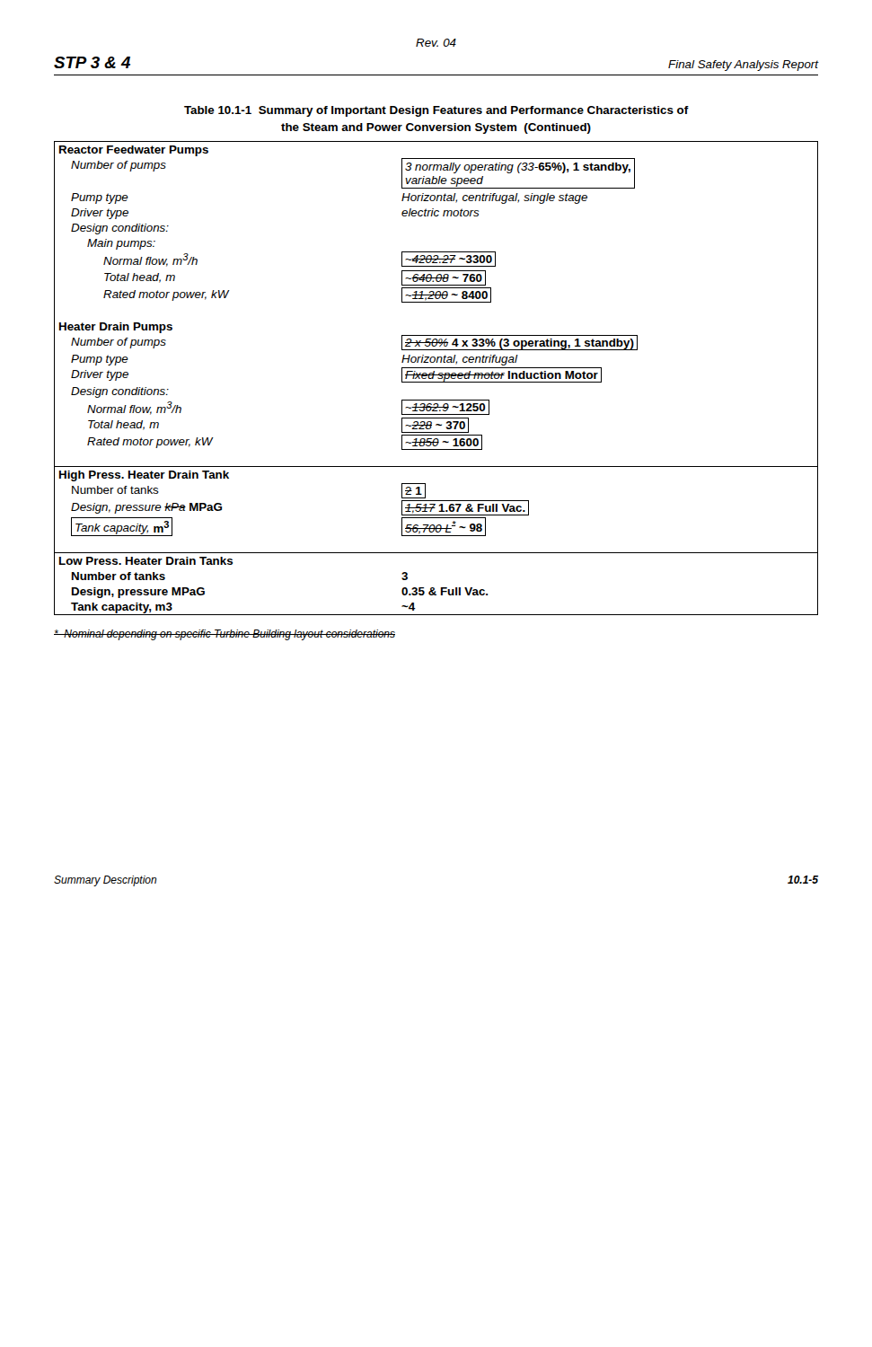Rev. 04
STP 3 & 4
Final Safety Analysis Report
Table 10.1-1 Summary of Important Design Features and Performance Characteristics of
the Steam and Power Conversion System (Continued)
| Reactor Feedwater Pumps |
| Number of pumps | 3 normally operating (33- 65%), 1 standby, variable speed |
| Pump type | Horizontal, centrifugal, single stage |
| Driver type | electric motors |
| Design conditions: | |
| Main pumps: | |
| Normal flow, m 3 /h | ~ 4202.27 ~3300 |
| Total head, m | ~ 640.08 ~ 760 |
| Rated motor power, kW | ~ 11,200 ~ 8400 |
| Heater Drain Pumps | |
| Number of pumps | 2 x 50% 4 x 33% (3 operating, 1 standby) |
| Pump type | Horizontal, centrifugal |
| Driver type | Fixed speed motor Induction Motor |
| Design conditions: | |
| Normal flow, m 3 /h | ~ 1362.9 ~1250 |
| Total head, m | ~ 228 ~ 370 |
| Rated motor power, kW | ~ 1850 ~ 1600 |
| High Press. Heater Drain Tank | |
| Number of tanks | 2 1 |
| Design, pressure kPa MPaG | 1,517 1.67 & Full Vac. |
| Tank capacity, m 3 | 56,700 L * ~ 98 |
| Low Press. Heater Drain Tanks | |
| Number of tanks | 3 |
| Design, pressure MPaG | 0.35 & Full Vac. |
| Tank capacity, m3 | ~4 |
* Nominal depending on specific Turbine Building layout considerations
Summary Description
10.1-5